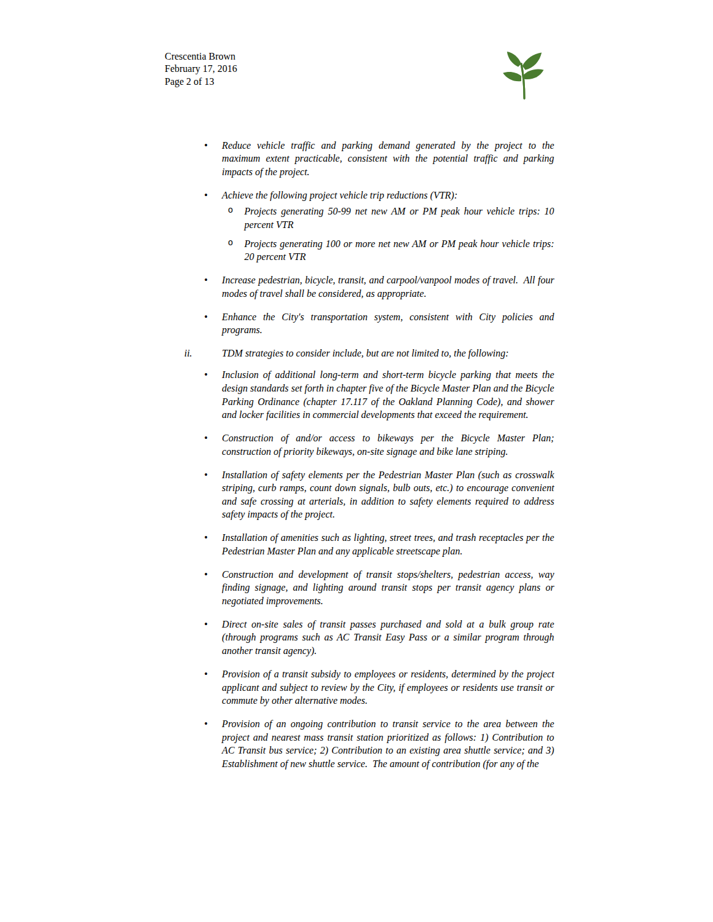Crescentia Brown
February 17, 2016
Page 2 of 13
Reduce vehicle traffic and parking demand generated by the project to the maximum extent practicable, consistent with the potential traffic and parking impacts of the project.
Achieve the following project vehicle trip reductions (VTR):
Projects generating 50-99 net new AM or PM peak hour vehicle trips: 10 percent VTR
Projects generating 100 or more net new AM or PM peak hour vehicle trips: 20 percent VTR
Increase pedestrian, bicycle, transit, and carpool/vanpool modes of travel. All four modes of travel shall be considered, as appropriate.
Enhance the City's transportation system, consistent with City policies and programs.
ii. TDM strategies to consider include, but are not limited to, the following:
Inclusion of additional long-term and short-term bicycle parking that meets the design standards set forth in chapter five of the Bicycle Master Plan and the Bicycle Parking Ordinance (chapter 17.117 of the Oakland Planning Code), and shower and locker facilities in commercial developments that exceed the requirement.
Construction of and/or access to bikeways per the Bicycle Master Plan; construction of priority bikeways, on-site signage and bike lane striping.
Installation of safety elements per the Pedestrian Master Plan (such as crosswalk striping, curb ramps, count down signals, bulb outs, etc.) to encourage convenient and safe crossing at arterials, in addition to safety elements required to address safety impacts of the project.
Installation of amenities such as lighting, street trees, and trash receptacles per the Pedestrian Master Plan and any applicable streetscape plan.
Construction and development of transit stops/shelters, pedestrian access, way finding signage, and lighting around transit stops per transit agency plans or negotiated improvements.
Direct on-site sales of transit passes purchased and sold at a bulk group rate (through programs such as AC Transit Easy Pass or a similar program through another transit agency).
Provision of a transit subsidy to employees or residents, determined by the project applicant and subject to review by the City, if employees or residents use transit or commute by other alternative modes.
Provision of an ongoing contribution to transit service to the area between the project and nearest mass transit station prioritized as follows: 1) Contribution to AC Transit bus service; 2) Contribution to an existing area shuttle service; and 3) Establishment of new shuttle service. The amount of contribution (for any of the